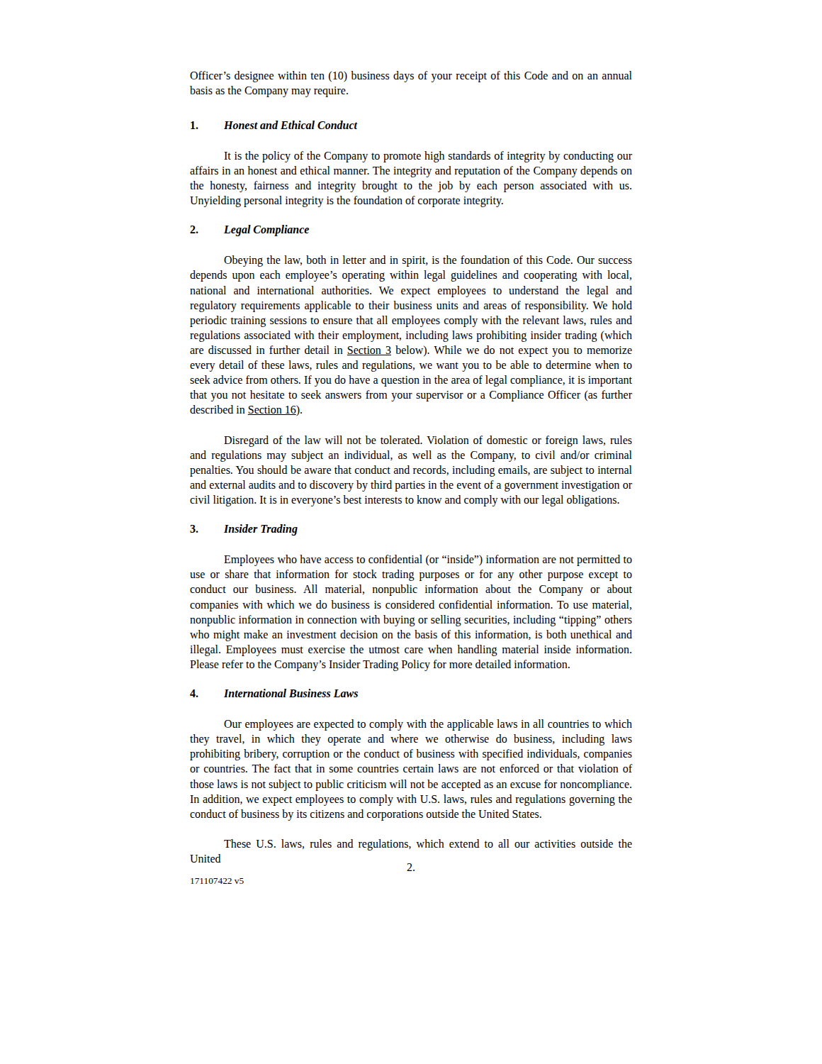Officer’s designee within ten (10) business days of your receipt of this Code and on an annual basis as the Company may require.
1. Honest and Ethical Conduct
It is the policy of the Company to promote high standards of integrity by conducting our affairs in an honest and ethical manner. The integrity and reputation of the Company depends on the honesty, fairness and integrity brought to the job by each person associated with us. Unyielding personal integrity is the foundation of corporate integrity.
2. Legal Compliance
Obeying the law, both in letter and in spirit, is the foundation of this Code. Our success depends upon each employee’s operating within legal guidelines and cooperating with local, national and international authorities. We expect employees to understand the legal and regulatory requirements applicable to their business units and areas of responsibility. We hold periodic training sessions to ensure that all employees comply with the relevant laws, rules and regulations associated with their employment, including laws prohibiting insider trading (which are discussed in further detail in Section 3 below). While we do not expect you to memorize every detail of these laws, rules and regulations, we want you to be able to determine when to seek advice from others. If you do have a question in the area of legal compliance, it is important that you not hesitate to seek answers from your supervisor or a Compliance Officer (as further described in Section 16).
Disregard of the law will not be tolerated. Violation of domestic or foreign laws, rules and regulations may subject an individual, as well as the Company, to civil and/or criminal penalties. You should be aware that conduct and records, including emails, are subject to internal and external audits and to discovery by third parties in the event of a government investigation or civil litigation. It is in everyone’s best interests to know and comply with our legal obligations.
3. Insider Trading
Employees who have access to confidential (or “inside”) information are not permitted to use or share that information for stock trading purposes or for any other purpose except to conduct our business. All material, nonpublic information about the Company or about companies with which we do business is considered confidential information. To use material, nonpublic information in connection with buying or selling securities, including “tipping” others who might make an investment decision on the basis of this information, is both unethical and illegal. Employees must exercise the utmost care when handling material inside information. Please refer to the Company’s Insider Trading Policy for more detailed information.
4. International Business Laws
Our employees are expected to comply with the applicable laws in all countries to which they travel, in which they operate and where we otherwise do business, including laws prohibiting bribery, corruption or the conduct of business with specified individuals, companies or countries. The fact that in some countries certain laws are not enforced or that violation of those laws is not subject to public criticism will not be accepted as an excuse for noncompliance. In addition, we expect employees to comply with U.S. laws, rules and regulations governing the conduct of business by its citizens and corporations outside the United States.
These U.S. laws, rules and regulations, which extend to all our activities outside the United
2.
171107422 v5